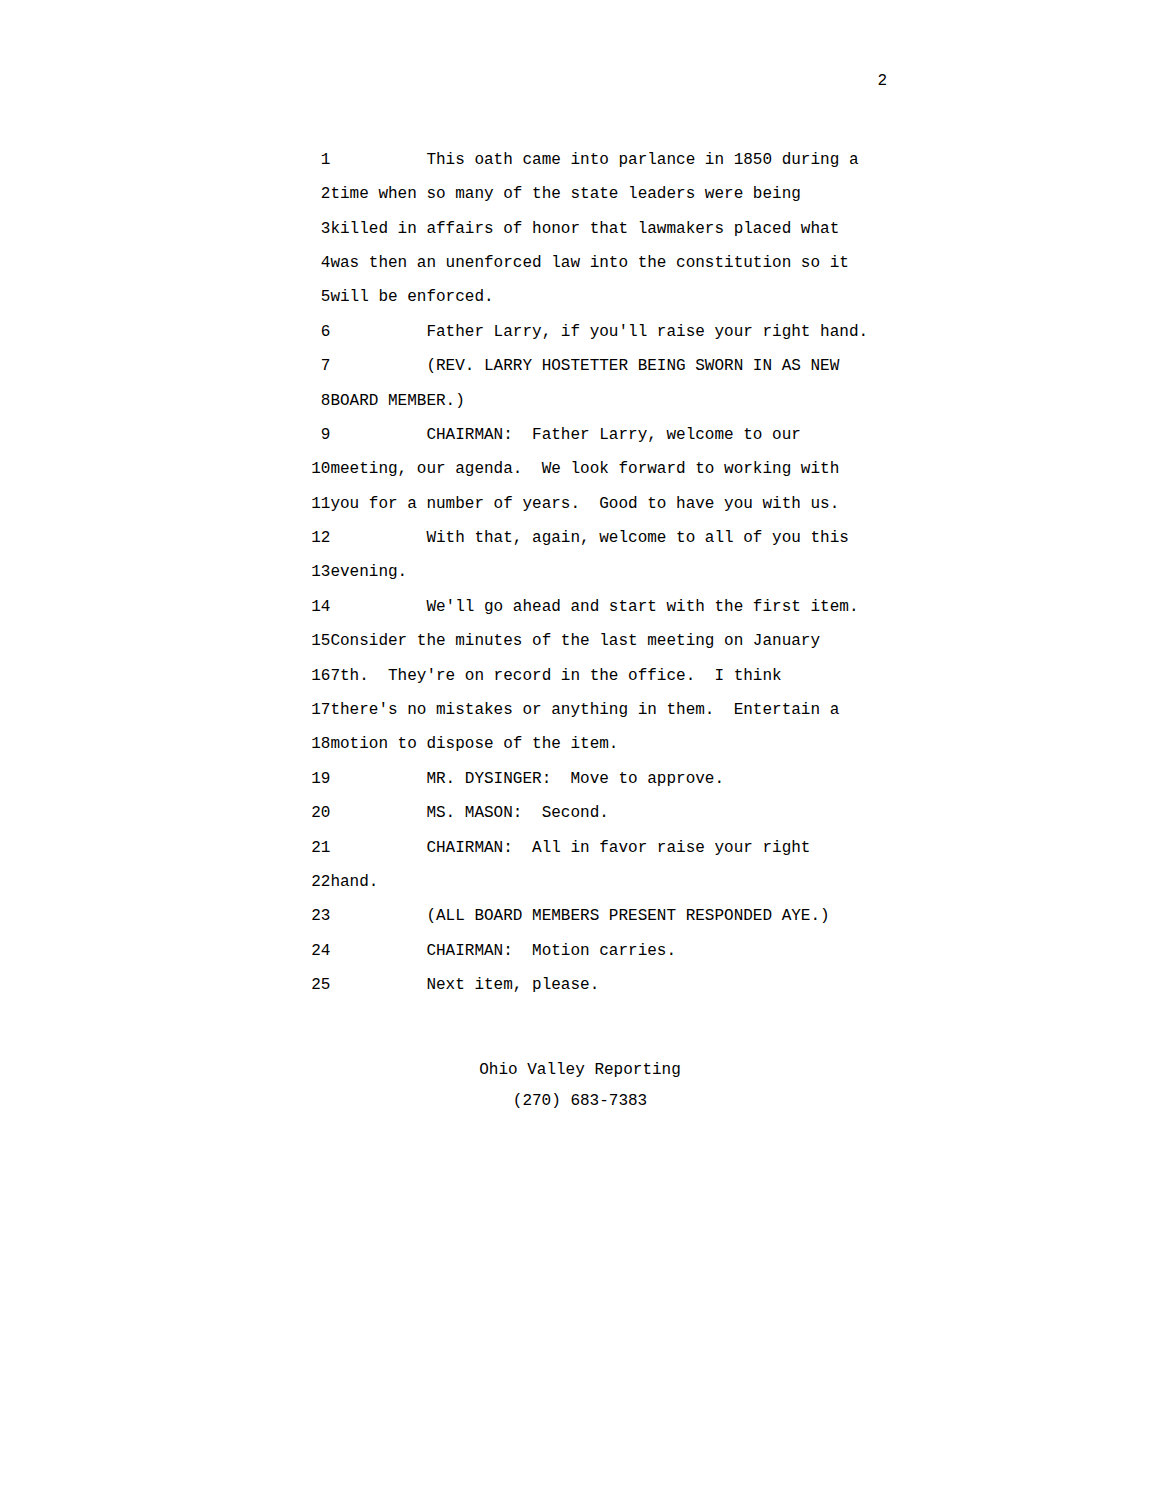2
| 1 | This oath came into parlance in 1850 during a |
| 2 | time when so many of the state leaders were being |
| 3 | killed in affairs of honor that lawmakers placed what |
| 4 | was then an unenforced law into the constitution so it |
| 5 | will be enforced. |
| 6 | Father Larry, if you'll raise your right hand. |
| 7 | (REV. LARRY HOSTETTER BEING SWORN IN AS NEW |
| 8 | BOARD MEMBER.) |
| 9 | CHAIRMAN: Father Larry, welcome to our |
| 10 | meeting, our agenda. We look forward to working with |
| 11 | you for a number of years. Good to have you with us. |
| 12 | With that, again, welcome to all of you this |
| 13 | evening. |
| 14 | We'll go ahead and start with the first item. |
| 15 | Consider the minutes of the last meeting on January |
| 16 | 7th. They're on record in the office. I think |
| 17 | there's no mistakes or anything in them. Entertain a |
| 18 | motion to dispose of the item. |
| 19 | MR. DYSINGER: Move to approve. |
| 20 | MS. MASON: Second. |
| 21 | CHAIRMAN: All in favor raise your right |
| 22 | hand. |
| 23 | (ALL BOARD MEMBERS PRESENT RESPONDED AYE.) |
| 24 | CHAIRMAN: Motion carries. |
| 25 | Next item, please. |
Ohio Valley Reporting
(270) 683-7383